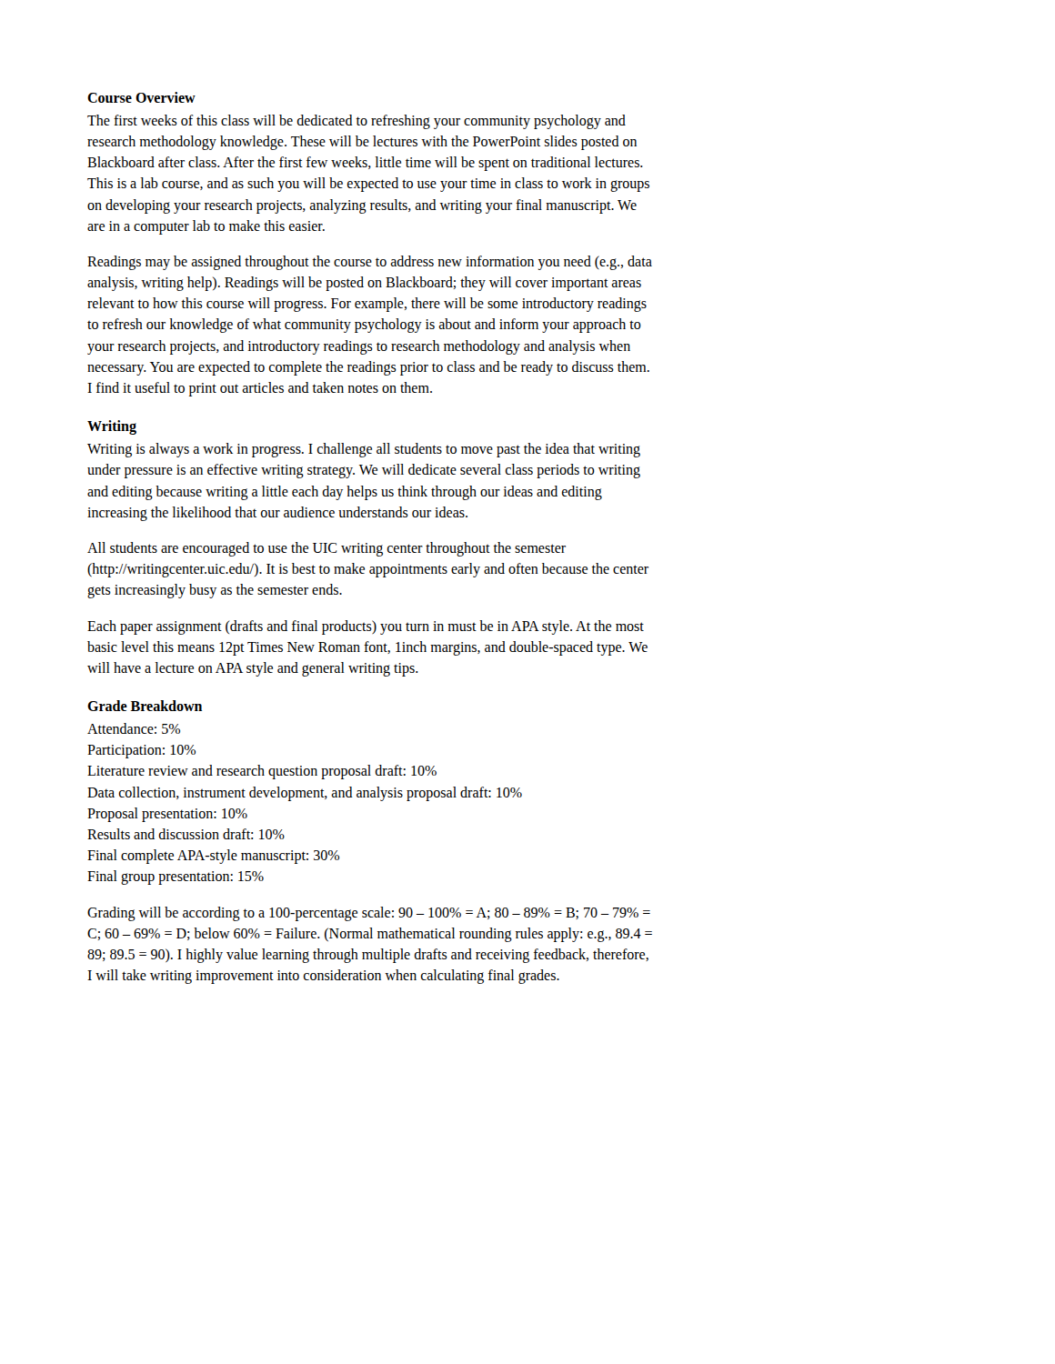Course Overview
The first weeks of this class will be dedicated to refreshing your community psychology and research methodology knowledge. These will be lectures with the PowerPoint slides posted on Blackboard after class. After the first few weeks, little time will be spent on traditional lectures. This is a lab course, and as such you will be expected to use your time in class to work in groups on developing your research projects, analyzing results, and writing your final manuscript. We are in a computer lab to make this easier.
Readings may be assigned throughout the course to address new information you need (e.g., data analysis, writing help). Readings will be posted on Blackboard; they will cover important areas relevant to how this course will progress. For example, there will be some introductory readings to refresh our knowledge of what community psychology is about and inform your approach to your research projects, and introductory readings to research methodology and analysis when necessary. You are expected to complete the readings prior to class and be ready to discuss them. I find it useful to print out articles and taken notes on them.
Writing
Writing is always a work in progress. I challenge all students to move past the idea that writing under pressure is an effective writing strategy. We will dedicate several class periods to writing and editing because writing a little each day helps us think through our ideas and editing increasing the likelihood that our audience understands our ideas.
All students are encouraged to use the UIC writing center throughout the semester (http://writingcenter.uic.edu/). It is best to make appointments early and often because the center gets increasingly busy as the semester ends.
Each paper assignment (drafts and final products) you turn in must be in APA style. At the most basic level this means 12pt Times New Roman font, 1inch margins, and double-spaced type. We will have a lecture on APA style and general writing tips.
Grade Breakdown
Attendance: 5%
Participation: 10%
Literature review and research question proposal draft: 10%
Data collection, instrument development, and analysis proposal draft: 10%
Proposal presentation: 10%
Results and discussion draft: 10%
Final complete APA-style manuscript: 30%
Final group presentation: 15%
Grading will be according to a 100-percentage scale: 90 – 100% = A; 80 – 89% = B; 70 – 79% = C; 60 – 69% = D; below 60% = Failure. (Normal mathematical rounding rules apply: e.g., 89.4 = 89; 89.5 = 90). I highly value learning through multiple drafts and receiving feedback, therefore, I will take writing improvement into consideration when calculating final grades.